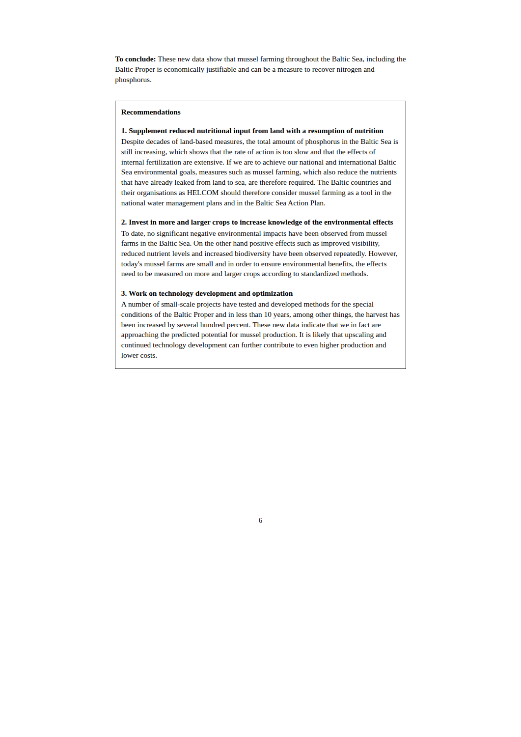To conclude: These new data show that mussel farming throughout the Baltic Sea, including the Baltic Proper is economically justifiable and can be a measure to recover nitrogen and phosphorus.
Recommendations
1. Supplement reduced nutritional input from land with a resumption of nutrition
Despite decades of land-based measures, the total amount of phosphorus in the Baltic Sea is still increasing, which shows that the rate of action is too slow and that the effects of internal fertilization are extensive. If we are to achieve our national and international Baltic Sea environmental goals, measures such as mussel farming, which also reduce the nutrients that have already leaked from land to sea, are therefore required. The Baltic countries and their organisations as HELCOM should therefore consider mussel farming as a tool in the national water management plans and in the Baltic Sea Action Plan.
2. Invest in more and larger crops to increase knowledge of the environmental effects
To date, no significant negative environmental impacts have been observed from mussel farms in the Baltic Sea. On the other hand positive effects such as improved visibility, reduced nutrient levels and increased biodiversity have been observed repeatedly. However, today's mussel farms are small and in order to ensure environmental benefits, the effects need to be measured on more and larger crops according to standardized methods.
3. Work on technology development and optimization
A number of small-scale projects have tested and developed methods for the special conditions of the Baltic Proper and in less than 10 years, among other things, the harvest has been increased by several hundred percent. These new data indicate that we in fact are approaching the predicted potential for mussel production. It is likely that upscaling and continued technology development can further contribute to even higher production and lower costs.
6